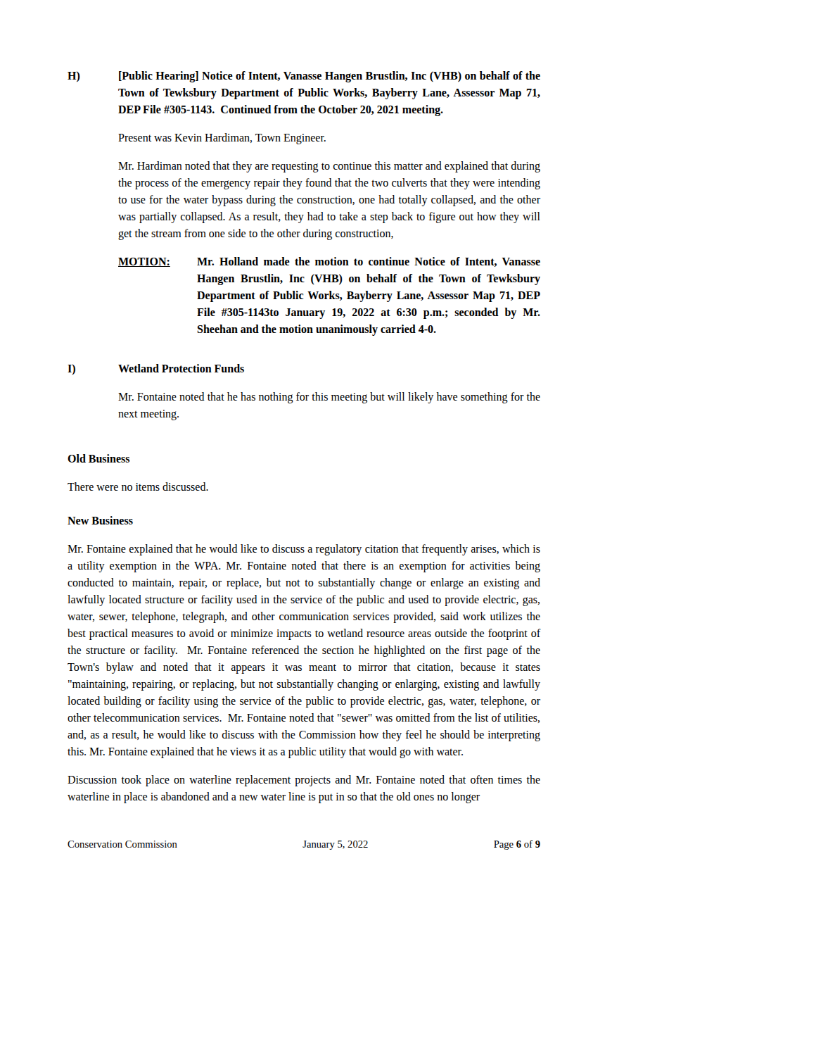H)
[Public Hearing] Notice of Intent, Vanasse Hangen Brustlin, Inc (VHB) on behalf of the Town of Tewksbury Department of Public Works, Bayberry Lane, Assessor Map 71, DEP File #305-1143. Continued from the October 20, 2021 meeting.
Present was Kevin Hardiman, Town Engineer.
Mr. Hardiman noted that they are requesting to continue this matter and explained that during the process of the emergency repair they found that the two culverts that they were intending to use for the water bypass during the construction, one had totally collapsed, and the other was partially collapsed. As a result, they had to take a step back to figure out how they will get the stream from one side to the other during construction,
MOTION:
Mr. Holland made the motion to continue Notice of Intent, Vanasse Hangen Brustlin, Inc (VHB) on behalf of the Town of Tewksbury Department of Public Works, Bayberry Lane, Assessor Map 71, DEP File #305-1143to January 19, 2022 at 6:30 p.m.; seconded by Mr. Sheehan and the motion unanimously carried 4-0.
I)
Wetland Protection Funds
Mr. Fontaine noted that he has nothing for this meeting but will likely have something for the next meeting.
Old Business
There were no items discussed.
New Business
Mr. Fontaine explained that he would like to discuss a regulatory citation that frequently arises, which is a utility exemption in the WPA. Mr. Fontaine noted that there is an exemption for activities being conducted to maintain, repair, or replace, but not to substantially change or enlarge an existing and lawfully located structure or facility used in the service of the public and used to provide electric, gas, water, sewer, telephone, telegraph, and other communication services provided, said work utilizes the best practical measures to avoid or minimize impacts to wetland resource areas outside the footprint of the structure or facility. Mr. Fontaine referenced the section he highlighted on the first page of the Town's bylaw and noted that it appears it was meant to mirror that citation, because it states "maintaining, repairing, or replacing, but not substantially changing or enlarging, existing and lawfully located building or facility using the service of the public to provide electric, gas, water, telephone, or other telecommunication services. Mr. Fontaine noted that "sewer" was omitted from the list of utilities, and, as a result, he would like to discuss with the Commission how they feel he should be interpreting this. Mr. Fontaine explained that he views it as a public utility that would go with water.
Discussion took place on waterline replacement projects and Mr. Fontaine noted that often times the waterline in place is abandoned and a new water line is put in so that the old ones no longer
Conservation Commission January 5, 2022 Page 6 of 9